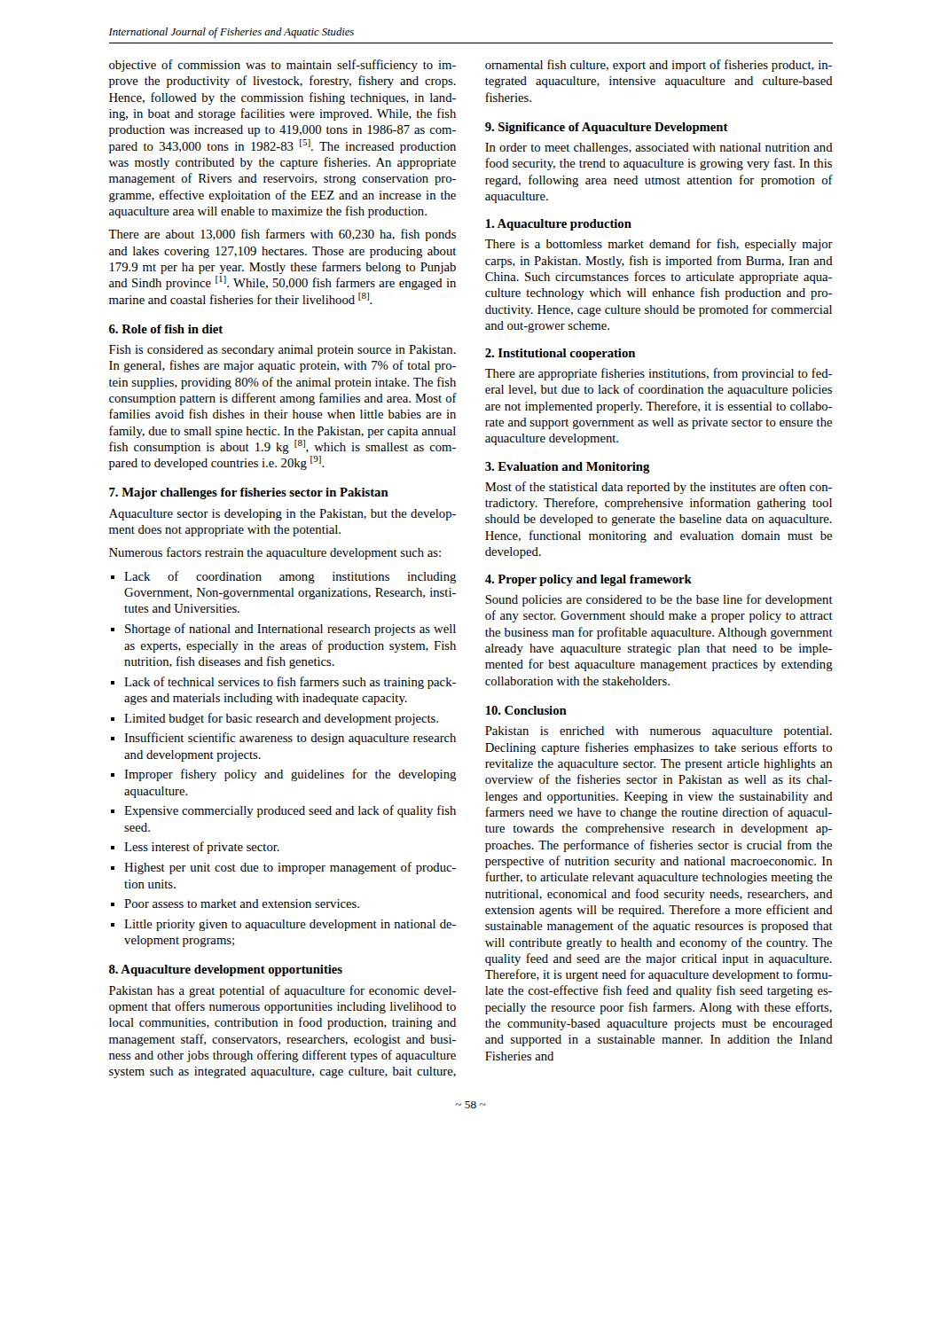International Journal of Fisheries and Aquatic Studies
objective of commission was to maintain self-sufficiency to improve the productivity of livestock, forestry, fishery and crops. Hence, followed by the commission fishing techniques, in landing, in boat and storage facilities were improved. While, the fish production was increased up to 419,000 tons in 1986-87 as compared to 343,000 tons in 1982-83 [5]. The increased production was mostly contributed by the capture fisheries. An appropriate management of Rivers and reservoirs, strong conservation programme, effective exploitation of the EEZ and an increase in the aquaculture area will enable to maximize the fish production.
There are about 13,000 fish farmers with 60,230 ha, fish ponds and lakes covering 127,109 hectares. Those are producing about 179.9 mt per ha per year. Mostly these farmers belong to Punjab and Sindh province [1]. While, 50,000 fish farmers are engaged in marine and coastal fisheries for their livelihood [8].
6. Role of fish in diet
Fish is considered as secondary animal protein source in Pakistan. In general, fishes are major aquatic protein, with 7% of total protein supplies, providing 80% of the animal protein intake. The fish consumption pattern is different among families and area. Most of families avoid fish dishes in their house when little babies are in family, due to small spine hectic. In the Pakistan, per capita annual fish consumption is about 1.9 kg [8], which is smallest as compared to developed countries i.e. 20kg [9].
7. Major challenges for fisheries sector in Pakistan
Aquaculture sector is developing in the Pakistan, but the development does not appropriate with the potential.
Numerous factors restrain the aquaculture development such as:
Lack of coordination among institutions including Government, Non-governmental organizations, Research, institutes and Universities.
Shortage of national and International research projects as well as experts, especially in the areas of production system, Fish nutrition, fish diseases and fish genetics.
Lack of technical services to fish farmers such as training packages and materials including with inadequate capacity.
Limited budget for basic research and development projects.
Insufficient scientific awareness to design aquaculture research and development projects.
Improper fishery policy and guidelines for the developing aquaculture.
Expensive commercially produced seed and lack of quality fish seed.
Less interest of private sector.
Highest per unit cost due to improper management of production units.
Poor assess to market and extension services.
Little priority given to aquaculture development in national development programs;
8. Aquaculture development opportunities
Pakistan has a great potential of aquaculture for economic development that offers numerous opportunities including livelihood to local communities, contribution in food production, training and management staff, conservators, researchers, ecologist and business and other jobs through offering different types of aquaculture system such as integrated aquaculture, cage culture, bait culture, ornamental fish culture, export and import of fisheries product, integrated aquaculture, intensive aquaculture and culture-based fisheries.
9. Significance of Aquaculture Development
In order to meet challenges, associated with national nutrition and food security, the trend to aquaculture is growing very fast. In this regard, following area need utmost attention for promotion of aquaculture.
1. Aquaculture production
There is a bottomless market demand for fish, especially major carps, in Pakistan. Mostly, fish is imported from Burma, Iran and China. Such circumstances forces to articulate appropriate aquaculture technology which will enhance fish production and productivity. Hence, cage culture should be promoted for commercial and out-grower scheme.
2. Institutional cooperation
There are appropriate fisheries institutions, from provincial to federal level, but due to lack of coordination the aquaculture policies are not implemented properly. Therefore, it is essential to collaborate and support government as well as private sector to ensure the aquaculture development.
3. Evaluation and Monitoring
Most of the statistical data reported by the institutes are often contradictory. Therefore, comprehensive information gathering tool should be developed to generate the baseline data on aquaculture. Hence, functional monitoring and evaluation domain must be developed.
4. Proper policy and legal framework
Sound policies are considered to be the base line for development of any sector. Government should make a proper policy to attract the business man for profitable aquaculture. Although government already have aquaculture strategic plan that need to be implemented for best aquaculture management practices by extending collaboration with the stakeholders.
10. Conclusion
Pakistan is enriched with numerous aquaculture potential. Declining capture fisheries emphasizes to take serious efforts to revitalize the aquaculture sector. The present article highlights an overview of the fisheries sector in Pakistan as well as its challenges and opportunities. Keeping in view the sustainability and farmers need we have to change the routine direction of aquaculture towards the comprehensive research in development approaches. The performance of fisheries sector is crucial from the perspective of nutrition security and national macroeconomic. In further, to articulate relevant aquaculture technologies meeting the nutritional, economical and food security needs, researchers, and extension agents will be required. Therefore a more efficient and sustainable management of the aquatic resources is proposed that will contribute greatly to health and economy of the country. The quality feed and seed are the major critical input in aquaculture. Therefore, it is urgent need for aquaculture development to formulate the cost-effective fish feed and quality fish seed targeting especially the resource poor fish farmers. Along with these efforts, the community-based aquaculture projects must be encouraged and supported in a sustainable manner. In addition the Inland Fisheries and
~ 58 ~